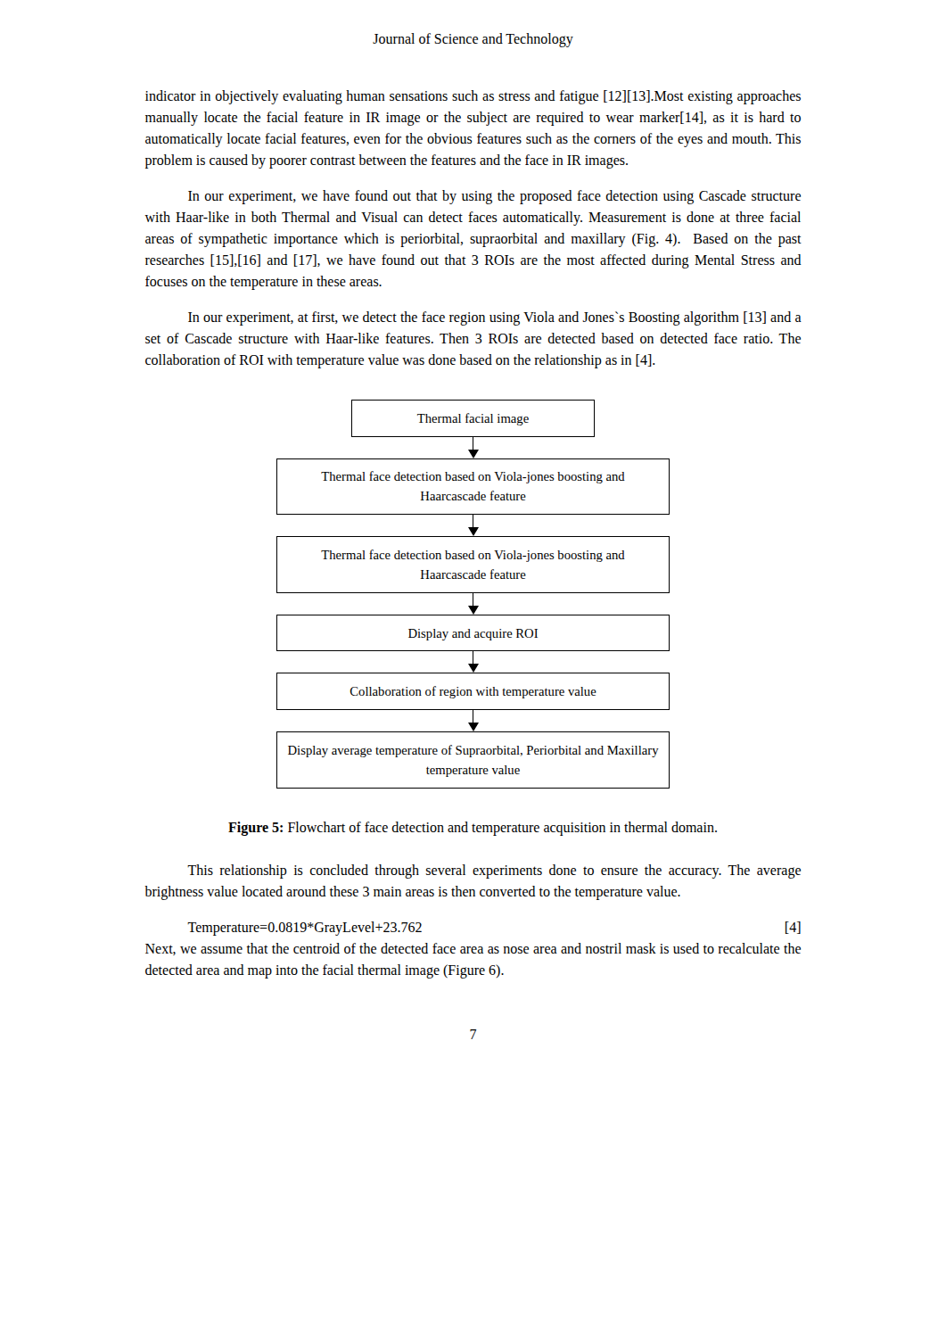Journal of Science and Technology
indicator in objectively evaluating human sensations such as stress and fatigue [12][13].Most existing approaches manually locate the facial feature in IR image or the subject are required to wear marker[14], as it is hard to automatically locate facial features, even for the obvious features such as the corners of the eyes and mouth. This problem is caused by poorer contrast between the features and the face in IR images.
In our experiment, we have found out that by using the proposed face detection using Cascade structure with Haar-like in both Thermal and Visual can detect faces automatically. Measurement is done at three facial areas of sympathetic importance which is periorbital, supraorbital and maxillary (Fig. 4). Based on the past researches [15],[16] and [17], we have found out that 3 ROIs are the most affected during Mental Stress and focuses on the temperature in these areas.
In our experiment, at first, we detect the face region using Viola and Jones`s Boosting algorithm [13] and a set of Cascade structure with Haar-like features. Then 3 ROIs are detected based on detected face ratio. The collaboration of ROI with temperature value was done based on the relationship as in [4].
Thermal facial image
Thermal face detection based on Viola-jones boosting and Haarcascade feature
Thermal face detection based on Viola-jones boosting and Haarcascade feature
Display and acquire ROI
Collaboration of region with temperature value
Display average temperature of Supraorbital, Periorbital and Maxillary temperature value
Figure 5: Flowchart of face detection and temperature acquisition in thermal domain.
This relationship is concluded through several experiments done to ensure the accuracy. The average brightness value located around these 3 main areas is then converted to the temperature value.
Temperature=0.0819*GrayLevel+23.762 [4]
Next, we assume that the centroid of the detected face area as nose area and nostril mask is used to recalculate the detected area and map into the facial thermal image (Figure 6).
7